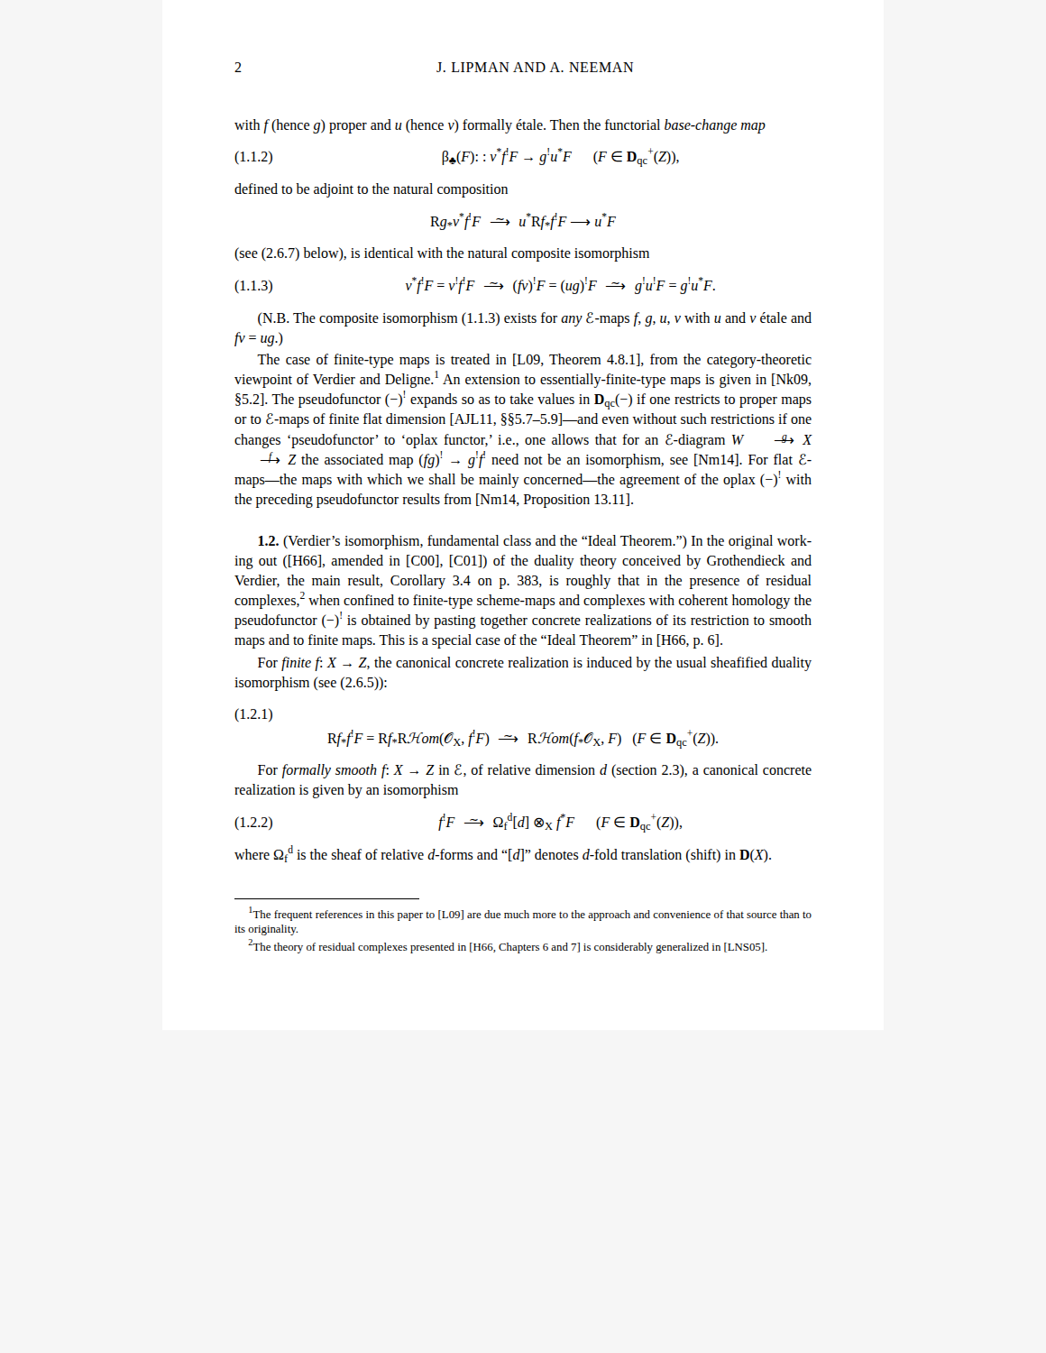2 J. LIPMAN AND A. NEEMAN
with f (hence g) proper and u (hence v) formally étale. Then the functorial base-change map
(1.1.2) β♣(F): : v*f!F → g!u*F (F ∈ Dqc+(Z)),
defined to be adjoint to the natural composition
Rg*v*f!F ∼⟶ u*Rf*f!F ⟶ u*F
(see (2.6.7) below), is identical with the natural composite isomorphism
(1.1.3) v*f!F = v!f!F ∼⟶ (fv)!F = (ug)!F ∼⟶ g!u!F = g!u*F.
(N.B. The composite isomorphism (1.1.3) exists for any ℰ-maps f, g, u, v with u and v étale and fv = ug.)
The case of finite-type maps is treated in [L09, Theorem 4.8.1], from the category-theoretic viewpoint of Verdier and Deligne.1 An extension to essentially-finite-type maps is given in [Nk09, §5.2]. The pseudofunctor (−)! expands so as to take values in Dqc(−) if one restricts to proper maps or to ℰ-maps of finite flat dimension [AJL11, §§5.7–5.9]—and even without such restrictions if one changes ‘pseudofunctor’ to ‘oplax functor,’ i.e., one allows that for an ℰ-diagram W g⟶ X f⟶ Z the associated map (fg)! → g!f! need not be an isomorphism, see [Nm14]. For flat ℰ-maps—the maps with which we shall be mainly concerned—the agreement of the oplax (−)! with the preceding pseudofunctor results from [Nm14, Proposition 13.11].
1.2. (Verdier’s isomorphism, fundamental class and the “Ideal Theorem.”) In the original working out ([H66], amended in [C00], [C01]) of the duality theory conceived by Grothendieck and Verdier, the main result, Corollary 3.4 on p. 383, is roughly that in the presence of residual complexes,2 when confined to finite-type scheme-maps and complexes with coherent homology the pseudofunctor (−)! is obtained by pasting together concrete realizations of its restriction to smooth maps and to finite maps. This is a special case of the “Ideal Theorem” in [H66, p. 6].
For finite f: X → Z, the canonical concrete realization is induced by the usual sheafified duality isomorphism (see (2.6.5)):
(1.2.1)
Rf*f!F = Rf*Rℋom(𝒪X, f!F) ∼⟶ Rℋom(f*𝒪X, F) (F ∈ Dqc+(Z)).
For formally smooth f: X → Z in ℰ, of relative dimension d (section 2.3), a canonical concrete realization is given by an isomorphism
(1.2.2) f!F ∼⟶ Ωfd[d] ⊗X f*F (F ∈ Dqc+(Z)),
where Ωfd is the sheaf of relative d-forms and “[d]” denotes d-fold translation (shift) in D(X).
1The frequent references in this paper to [L09] are due much more to the approach and convenience of that source than to its originality.
2The theory of residual complexes presented in [H66, Chapters 6 and 7] is considerably generalized in [LNS05].